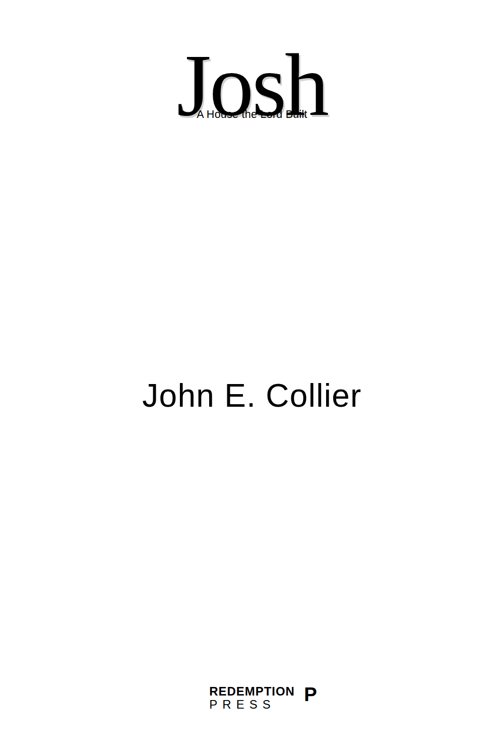Josh
A House the Lord Built
John E. Collier
REDEMPTION PRESS P